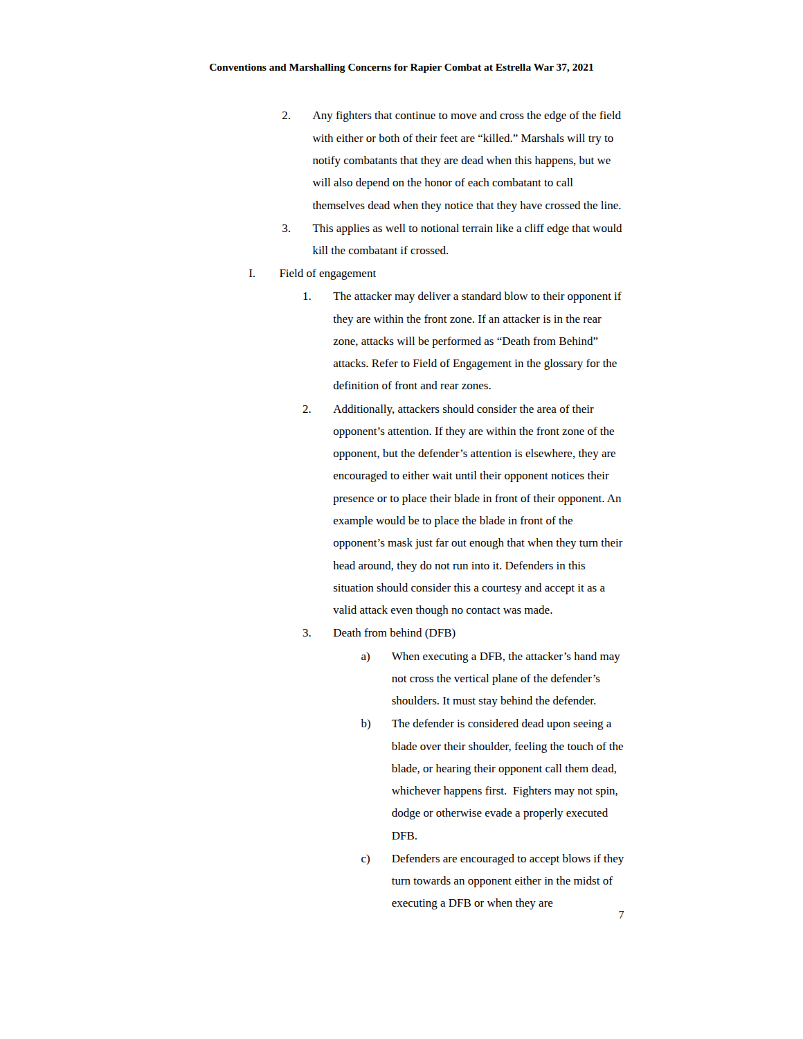Conventions and Marshalling Concerns for Rapier Combat at Estrella War 37, 2021
2. Any fighters that continue to move and cross the edge of the field with either or both of their feet are “killed.” Marshals will try to notify combatants that they are dead when this happens, but we will also depend on the honor of each combatant to call themselves dead when they notice that they have crossed the line.
3. This applies as well to notional terrain like a cliff edge that would kill the combatant if crossed.
I. Field of engagement
1. The attacker may deliver a standard blow to their opponent if they are within the front zone. If an attacker is in the rear zone, attacks will be performed as “Death from Behind” attacks. Refer to Field of Engagement in the glossary for the definition of front and rear zones.
2. Additionally, attackers should consider the area of their opponent’s attention. If they are within the front zone of the opponent, but the defender’s attention is elsewhere, they are encouraged to either wait until their opponent notices their presence or to place their blade in front of their opponent. An example would be to place the blade in front of the opponent’s mask just far out enough that when they turn their head around, they do not run into it. Defenders in this situation should consider this a courtesy and accept it as a valid attack even though no contact was made.
3. Death from behind (DFB)
a) When executing a DFB, the attacker’s hand may not cross the vertical plane of the defender’s shoulders. It must stay behind the defender.
b) The defender is considered dead upon seeing a blade over their shoulder, feeling the touch of the blade, or hearing their opponent call them dead, whichever happens first. Fighters may not spin, dodge or otherwise evade a properly executed DFB.
c) Defenders are encouraged to accept blows if they turn towards an opponent either in the midst of executing a DFB or when they are
7